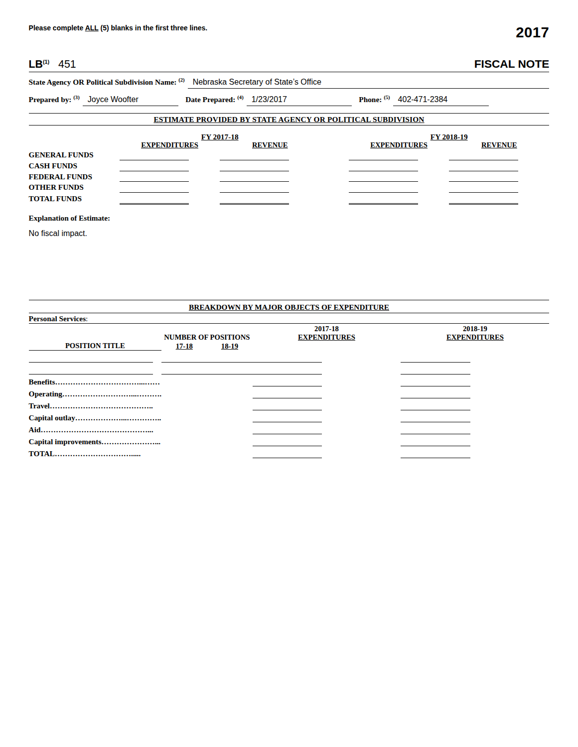Please complete ALL (5) blanks in the first three lines.
2017
LB(1) 451
FISCAL NOTE
State Agency OR Political Subdivision Name: (2) Nebraska Secretary of State’s Office
Prepared by: (3) Joyce Woofter Date Prepared: (4) 1/23/2017 Phone: (5) 402-471-2384
ESTIMATE PROVIDED BY STATE AGENCY OR POLITICAL SUBDIVISION
| | FY 2017-18 | | FY 2018-19 |
| | EXPENDITURES | REVENUE | | EXPENDITURES | REVENUE |
| GENERAL FUNDS | | | | | |
| CASH FUNDS | | | | | |
| FEDERAL FUNDS | | | | | |
| OTHER FUNDS | | | | | |
| TOTAL FUNDS | | | | | |
Explanation of Estimate:
No fiscal impact.
BREAKDOWN BY MAJOR OBJECTS OF EXPENDITURE
Personal Services:
| | NUMBER OF POSITIONS | 2017-18 EXPENDITURES | 2018-19 EXPENDITURES |
| POSITION TITLE | 17-18 | 18-19 | | |
| Benefits……………………………...…… | | | | |
| Operating………………………...………. | | | | |
| Travel………………………………….. | | | | |
| Capital outlay………………...………….. | | | | |
| Aid……………………………………... | | | | |
| Capital improvements…………………... | | | | |
| TOTAL…………………………..... | | | | |